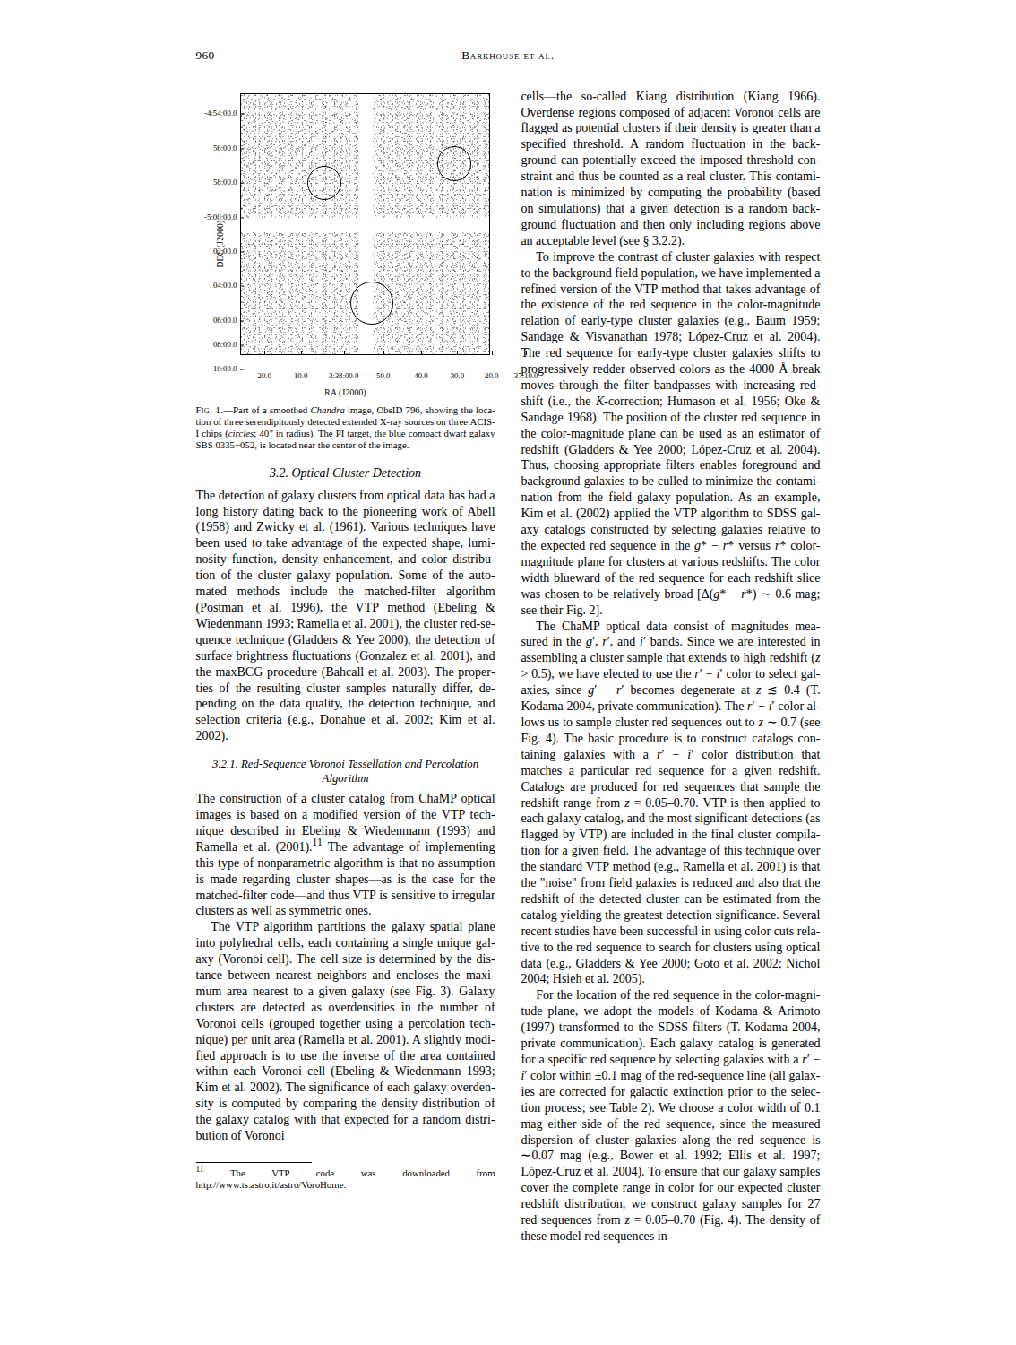960
Barkhouse et al.
DEC (J2000)
-4:54:00.0
56:00.0
58:00.0
-5:00:00.0
02:00.0
04:00.0
06:00.0
08:00.0
10:00.0
20.0
10.0
3:38:00.0
50.0
40.0
30.0
20.0
37:10.0
RA (J2000)
Fig. 1.—Part of a smoothed Chandra image, ObsID 796, showing the location of three serendipitously detected extended X-ray sources on three ACIS-I chips (circles; 40″ in radius). The PI target, the blue compact dwarf galaxy SBS 0335−052, is located near the center of the image.
3.2. Optical Cluster Detection
The detection of galaxy clusters from optical data has had a long history dating back to the pioneering work of Abell (1958) and Zwicky et al. (1961). Various techniques have been used to take advantage of the expected shape, luminosity function, density enhancement, and color distribution of the cluster galaxy population. Some of the automated methods include the matched-filter algorithm (Postman et al. 1996), the VTP method (Ebeling & Wiedenmann 1993; Ramella et al. 2001), the cluster red-sequence technique (Gladders & Yee 2000), the detection of surface brightness fluctuations (Gonzalez et al. 2001), and the maxBCG procedure (Bahcall et al. 2003). The properties of the resulting cluster samples naturally differ, depending on the data quality, the detection technique, and selection criteria (e.g., Donahue et al. 2002; Kim et al. 2002).
3.2.1. Red-Sequence Voronoi Tessellation and Percolation Algorithm
The construction of a cluster catalog from ChaMP optical images is based on a modified version of the VTP technique described in Ebeling & Wiedenmann (1993) and Ramella et al. (2001).11 The advantage of implementing this type of nonparametric algorithm is that no assumption is made regarding cluster shapes—as is the case for the matched-filter code—and thus VTP is sensitive to irregular clusters as well as symmetric ones.
The VTP algorithm partitions the galaxy spatial plane into polyhedral cells, each containing a single unique galaxy (Voronoi cell). The cell size is determined by the distance between nearest neighbors and encloses the maximum area nearest to a given galaxy (see Fig. 3). Galaxy clusters are detected as overdensities in the number of Voronoi cells (grouped together using a percolation technique) per unit area (Ramella et al. 2001). A slightly modified approach is to use the inverse of the area contained within each Voronoi cell (Ebeling & Wiedenmann 1993; Kim et al. 2002). The significance of each galaxy overdensity is computed by comparing the density distribution of the galaxy catalog with that expected for a random distribution of Voronoi
11 The VTP code was downloaded from http://www.ts.astro.it/astro/VoroHome.
cells—the so-called Kiang distribution (Kiang 1966). Overdense regions composed of adjacent Voronoi cells are flagged as potential clusters if their density is greater than a specified threshold. A random fluctuation in the background can potentially exceed the imposed threshold constraint and thus be counted as a real cluster. This contamination is minimized by computing the probability (based on simulations) that a given detection is a random background fluctuation and then only including regions above an acceptable level (see § 3.2.2).
To improve the contrast of cluster galaxies with respect to the background field population, we have implemented a refined version of the VTP method that takes advantage of the existence of the red sequence in the color-magnitude relation of early-type cluster galaxies (e.g., Baum 1959; Sandage & Visvanathan 1978; López-Cruz et al. 2004). The red sequence for early-type cluster galaxies shifts to progressively redder observed colors as the 4000 Å break moves through the filter bandpasses with increasing redshift (i.e., the K-correction; Humason et al. 1956; Oke & Sandage 1968). The position of the cluster red sequence in the color-magnitude plane can be used as an estimator of redshift (Gladders & Yee 2000; López-Cruz et al. 2004). Thus, choosing appropriate filters enables foreground and background galaxies to be culled to minimize the contamination from the field galaxy population. As an example, Kim et al. (2002) applied the VTP algorithm to SDSS galaxy catalogs constructed by selecting galaxies relative to the expected red sequence in the g* − r* versus r* color-magnitude plane for clusters at various redshifts. The color width blueward of the red sequence for each redshift slice was chosen to be relatively broad [Δ(g* − r*) ∼ 0.6 mag; see their Fig. 2].
The ChaMP optical data consist of magnitudes measured in the g′, r′, and i′ bands. Since we are interested in assembling a cluster sample that extends to high redshift (z > 0.5), we have elected to use the r′ − i′ color to select galaxies, since g′ − r′ becomes degenerate at z ≲ 0.4 (T. Kodama 2004, private communication). The r′ − i′ color allows us to sample cluster red sequences out to z ∼ 0.7 (see Fig. 4). The basic procedure is to construct catalogs containing galaxies with a r′ − i′ color distribution that matches a particular red sequence for a given redshift. Catalogs are produced for red sequences that sample the redshift range from z = 0.05–0.70. VTP is then applied to each galaxy catalog, and the most significant detections (as flagged by VTP) are included in the final cluster compilation for a given field. The advantage of this technique over the standard VTP method (e.g., Ramella et al. 2001) is that the "noise" from field galaxies is reduced and also that the redshift of the detected cluster can be estimated from the catalog yielding the greatest detection significance. Several recent studies have been successful in using color cuts relative to the red sequence to search for clusters using optical data (e.g., Gladders & Yee 2000; Goto et al. 2002; Nichol 2004; Hsieh et al. 2005).
For the location of the red sequence in the color-magnitude plane, we adopt the models of Kodama & Arimoto (1997) transformed to the SDSS filters (T. Kodama 2004, private communication). Each galaxy catalog is generated for a specific red sequence by selecting galaxies with a r′ − i′ color within ±0.1 mag of the red-sequence line (all galaxies are corrected for galactic extinction prior to the selection process; see Table 2). We choose a color width of 0.1 mag either side of the red sequence, since the measured dispersion of cluster galaxies along the red sequence is ∼0.07 mag (e.g., Bower et al. 1992; Ellis et al. 1997; López-Cruz et al. 2004). To ensure that our galaxy samples cover the complete range in color for our expected cluster redshift distribution, we construct galaxy samples for 27 red sequences from z = 0.05–0.70 (Fig. 4). The density of these model red sequences in